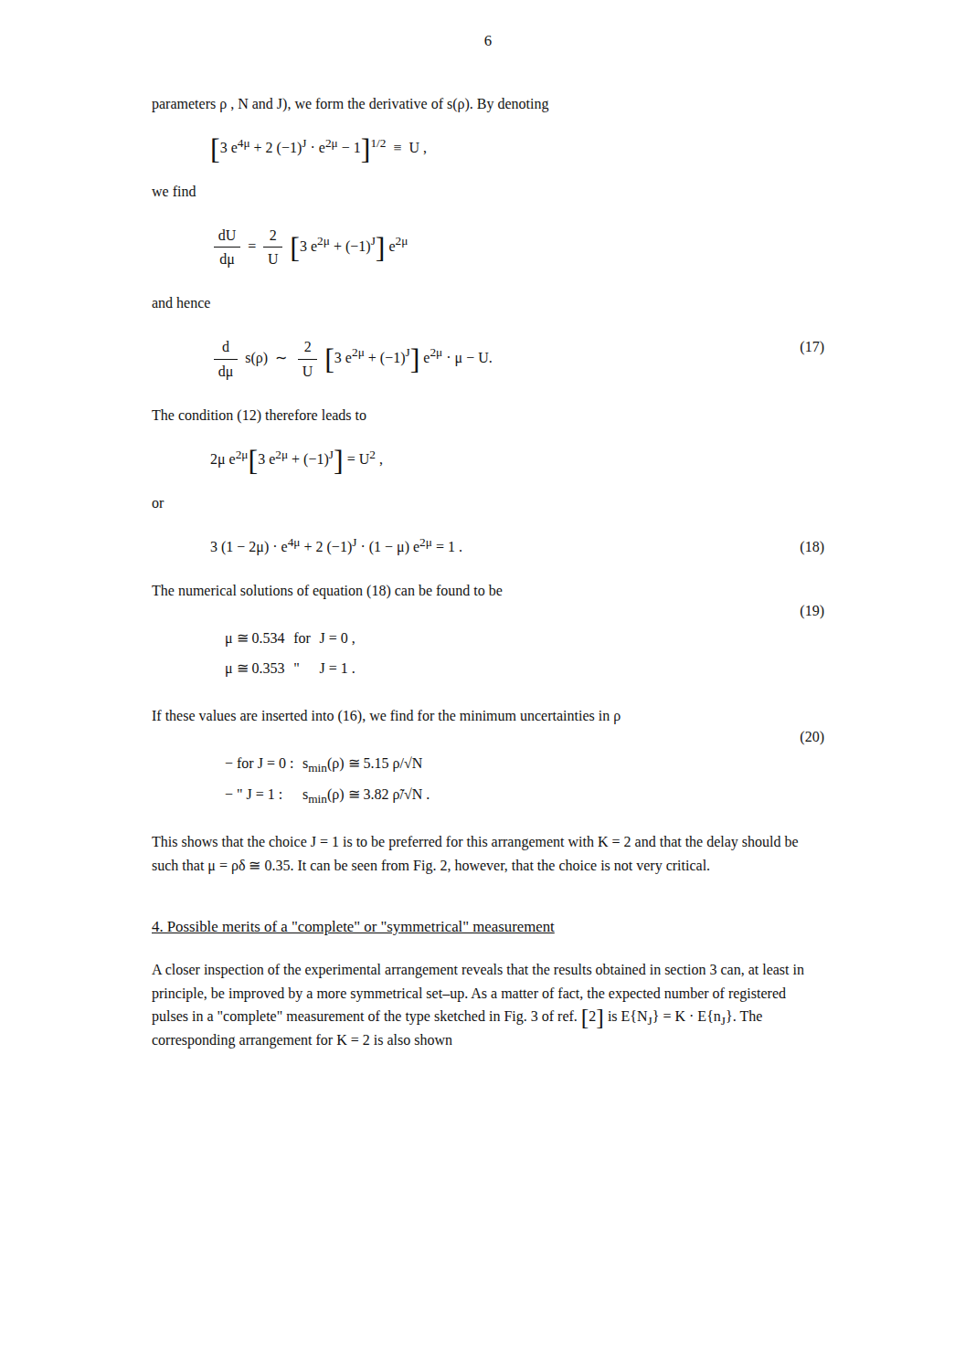6
parameters ρ , N and J), we form the derivative of s(ρ). By denoting
[3 e4μ + 2 (−1)J · e2μ − 1]1/2 ≡ U ,
we find
dU dμ = 2 U [3 e2μ + (−1)J] e2μ
and hence
ddμ s(ρ) ∼ 2 U [3 e2μ + (−1)J] e2μ · μ − U. (17)
The condition (12) therefore leads to
2μ e2μ[3 e2μ + (−1)J] = U2 ,
or
3 (1 − 2μ) · e4μ + 2 (−1)J · (1 − μ) e2μ = 1 . (18)
The numerical solutions of equation (18) can be found to be
| μ ≅ 0.534 | for | J = 0 , |
| μ ≅ 0.353 | " | J = 1 . |
(19)
If these values are inserted into (16), we find for the minimum uncertainties in ρ
| − for J = 0 : | s min (ρ) ≅ 5.15 ρ/√N |
| − " J = 1 : | s min (ρ) ≅ 3.82 ρ̃/√N . |
(20)
This shows that the choice J = 1 is to be preferred for this arrangement with K = 2 and that the delay should be such that μ = ρδ ≅ 0.35. It can be seen from Fig. 2, however, that the choice is not very critical.
4. Possible merits of a "complete" or "symmetrical" measurement
A closer inspection of the experimental arrangement reveals that the results obtained in section 3 can, at least in principle, be improved by a more symmetrical set–up. As a matter of fact, the expected number of registered pulses in a "complete" measurement of the type sketched in Fig. 3 of ref. [2] is E{NJ} = K · E{nJ}. The corresponding arrangement for K = 2 is also shown